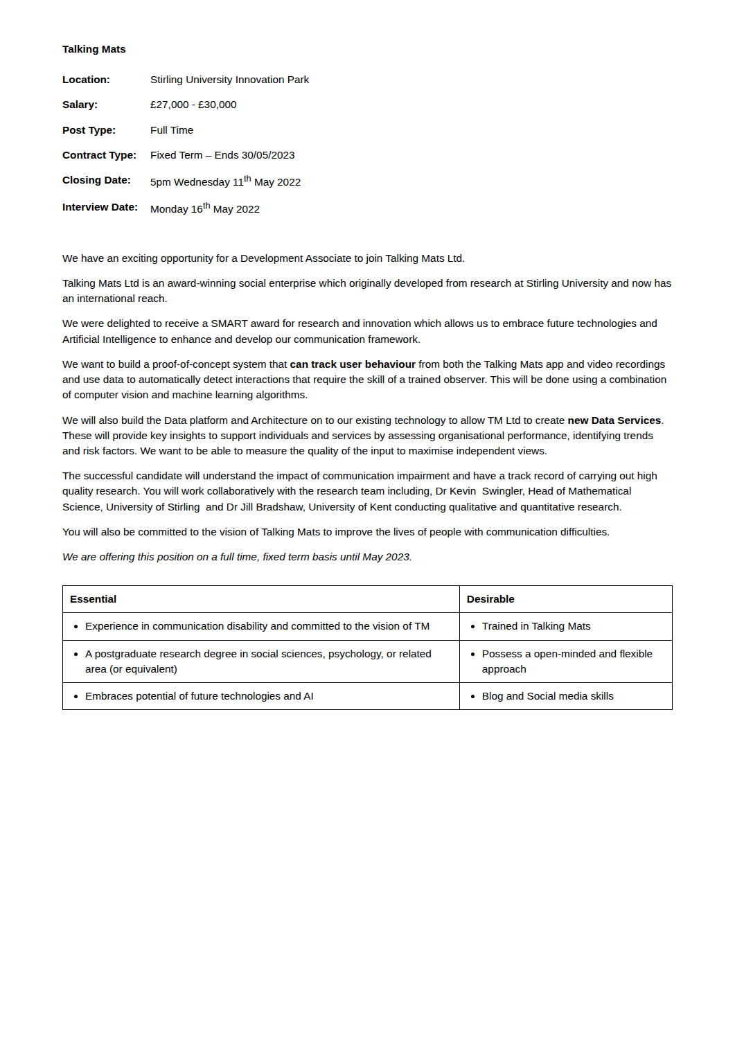Talking Mats
| Location: | Stirling University Innovation Park |
| Salary: | £27,000 - £30,000 |
| Post Type: | Full Time |
| Contract Type: | Fixed Term – Ends 30/05/2023 |
| Closing Date: | 5pm Wednesday 11 th May 2022 |
| Interview Date: | Monday 16 th May 2022 |
We have an exciting opportunity for a Development Associate to join Talking Mats Ltd.
Talking Mats Ltd is an award-winning social enterprise which originally developed from research at Stirling University and now has an international reach.
We were delighted to receive a SMART award for research and innovation which allows us to embrace future technologies and Artificial Intelligence to enhance and develop our communication framework.
We want to build a proof-of-concept system that can track user behaviour from both the Talking Mats app and video recordings and use data to automatically detect interactions that require the skill of a trained observer. This will be done using a combination of computer vision and machine learning algorithms.
We will also build the Data platform and Architecture on to our existing technology to allow TM Ltd to create new Data Services. These will provide key insights to support individuals and services by assessing organisational performance, identifying trends and risk factors. We want to be able to measure the quality of the input to maximise independent views.
The successful candidate will understand the impact of communication impairment and have a track record of carrying out high quality research. You will work collaboratively with the research team including, Dr Kevin Swingler, Head of Mathematical Science, University of Stirling and Dr Jill Bradshaw, University of Kent conducting qualitative and quantitative research.
You will also be committed to the vision of Talking Mats to improve the lives of people with communication difficulties.
We are offering this position on a full time, fixed term basis until May 2023.
| Essential | Desirable |
| --- | --- |
| Experience in communication disability and committed to the vision of TM | Trained in Talking Mats |
| A postgraduate research degree in social sciences, psychology, or related area (or equivalent) | Possess a open-minded and flexible approach |
| Embraces potential of future technologies and AI | Blog and Social media skills |